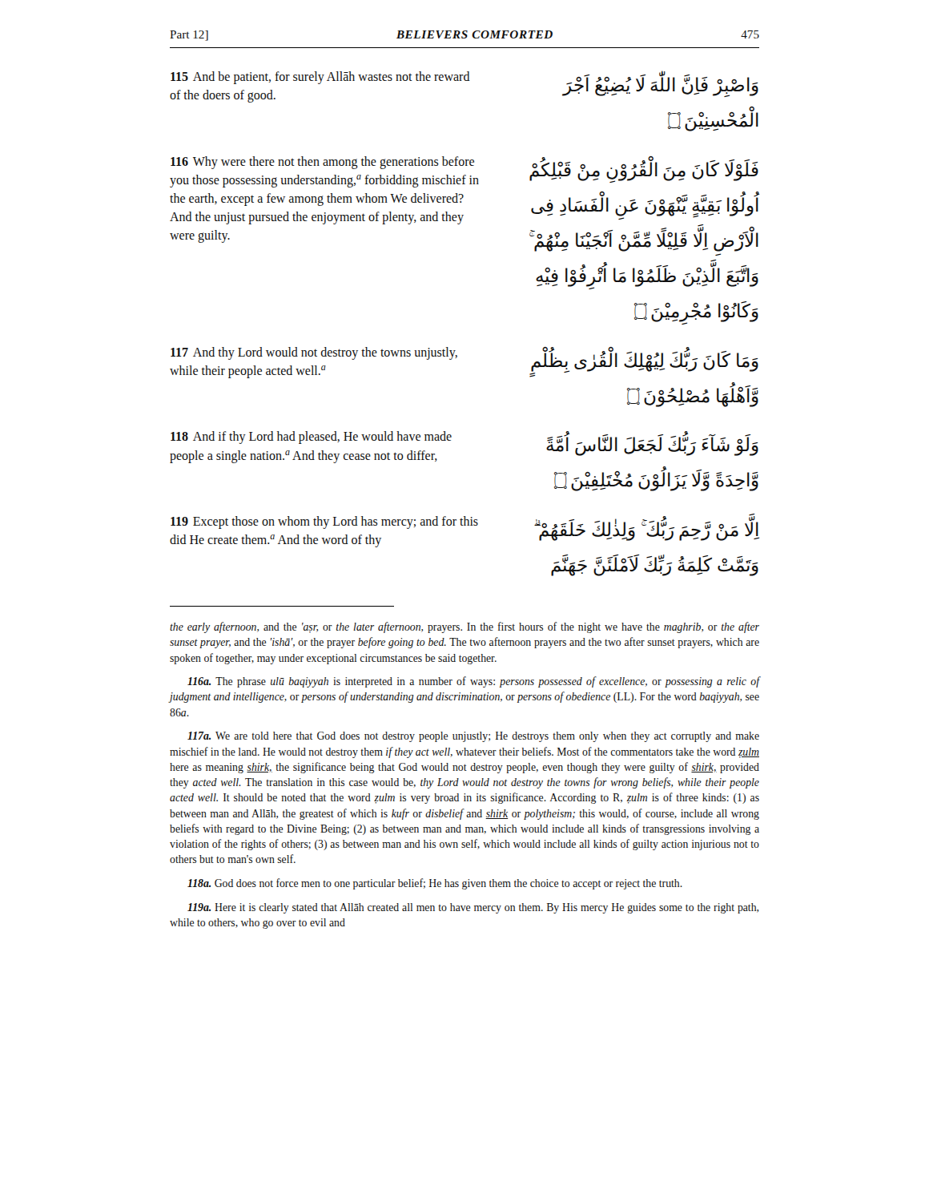Part 12] Believers Comforted 475
115 And be patient, for surely Allāh wastes not the reward of the doers of good.
وَاصْبِرْ فَاِنَّ اللّٰهَ لَا يُضِيْعُ اَجْرَ الْمُحْسِنِيْنَ ۝
116 Why were there not then among the generations before you those possessing understanding,a forbidding mischief in the earth, except a few among them whom We delivered? And the unjust pursued the enjoyment of plenty, and they were guilty.
فَلَوْلَا كَانَ مِنَ الْقُرُوْنِ مِنْ قَبْلِكُمْ اُولُوْا بَقِيَّةٍ يَّنْهَوْنَ عَنِ الْفَسَادِ فِى الْاَرْضِ اِلَّا قَلِيْلًا مِّمَّنْ اَنْجَيْنَا مِنْهُمْ ۚ وَاتَّبَعَ الَّذِيْنَ ظَلَمُوْا مَا اُتْرِفُوْا فِيْهِ وَكَانُوْا مُجْرِمِيْنَ ۝
117 And thy Lord would not destroy the towns unjustly, while their people acted well.a
وَمَا كَانَ رَبُّكَ لِيُهْلِكَ الْقُرٰى بِظُلْمٍ وَّاَهْلُهَا مُصْلِحُوْنَ ۝
118 And if thy Lord had pleased, He would have made people a single nation.a And they cease not to differ,
وَلَوْ شَآءَ رَبُّكَ لَجَعَلَ النَّاسَ اُمَّةً وَّاحِدَةً وَّلَا يَزَالُوْنَ مُخْتَلِفِيْنَ ۝
119 Except those on whom thy Lord has mercy; and for this did He create them.a And the word of thy
اِلَّا مَنْ رَّحِمَ رَبُّكَ ۚ وَلِذٰلِكَ خَلَقَهُمْ ۗ وَتَمَّتْ كَلِمَةُ رَبِّكَ لَاَمْلَئَنَّ جَهَنَّمَ
the early afternoon, and the 'aṣr, or the later afternoon, prayers. In the first hours of the night we have the maghrib, or the after sunset prayer, and the 'ishā', or the prayer before going to bed. The two afternoon prayers and the two after sunset prayers, which are spoken of together, may under exceptional circumstances be said together.
116a. The phrase ulū baqiyyah is interpreted in a number of ways: persons possessed of excellence, or possessing a relic of judgment and intelligence, or persons of understanding and discrimination, or persons of obedience (LL). For the word baqiyyah, see 86a.
117a. We are told here that God does not destroy people unjustly; He destroys them only when they act corruptly and make mischief in the land. He would not destroy them if they act well, whatever their beliefs. Most of the commentators take the word ẓulm here as meaning shirk, the significance being that God would not destroy people, even though they were guilty of shirk, provided they acted well. The translation in this case would be, thy Lord would not destroy the towns for wrong beliefs, while their people acted well. It should be noted that the word ẓulm is very broad in its significance. According to R, ẓulm is of three kinds: (1) as between man and Allāh, the greatest of which is kufr or disbelief and shirk or polytheism; this would, of course, include all wrong beliefs with regard to the Divine Being; (2) as between man and man, which would include all kinds of transgressions involving a violation of the rights of others; (3) as between man and his own self, which would include all kinds of guilty action injurious not to others but to man's own self.
118a. God does not force men to one particular belief; He has given them the choice to accept or reject the truth.
119a. Here it is clearly stated that Allāh created all men to have mercy on them. By His mercy He guides some to the right path, while to others, who go over to evil and